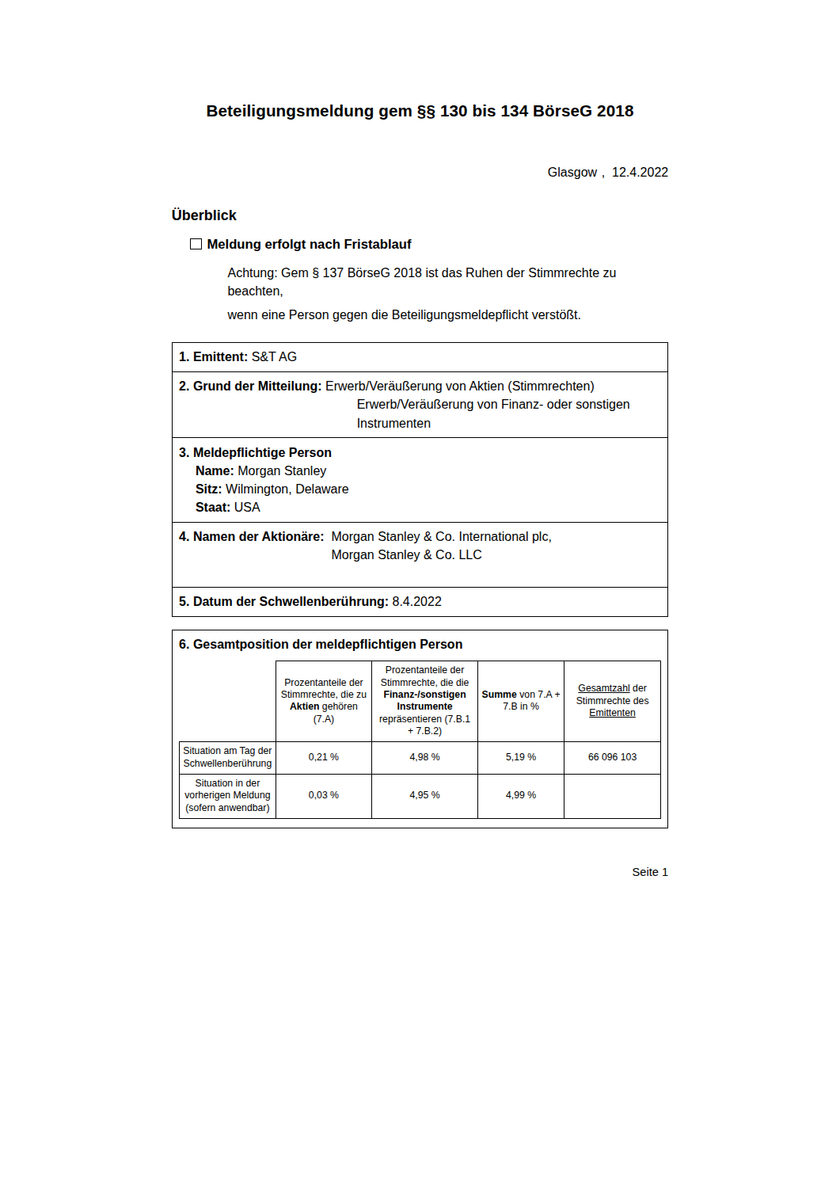Beteiligungsmeldung gem §§ 130 bis 134 BörseG 2018
Glasgow, 12.4.2022
Überblick
Meldung erfolgt nach Fristablauf
Achtung: Gem § 137 BörseG 2018 ist das Ruhen der Stimmrechte zu beachten,
wenn eine Person gegen die Beteiligungsmeldepflicht verstößt.
| 1. Emittent: S&T AG |
| 2. Grund der Mitteilung: Erwerb/Veräußerung von Aktien (Stimmrechten) Erwerb/Veräußerung von Finanz- oder sonstigen Instrumenten |
| 3. Meldepflichtige Person Name: Morgan Stanley Sitz: Wilmington, Delaware Staat: USA |
| 4. Namen der Aktionäre: Morgan Stanley & Co. International plc, Morgan Stanley & Co. LLC |
| 5. Datum der Schwellenberührung: 8.4.2022 |
6. Gesamtposition der meldepflichtigen Person
| | Prozentanteile der Stimmrechte, die zu Aktien gehören (7.A) | Prozentanteile der Stimmrechte, die die Finanz-/sonstigen Instrumente repräsentieren (7.B.1 + 7.B.2) | Summe von 7.A + 7.B in % | Gesamtzahl der Stimmrechte des Emittenten |
| --- | --- | --- | --- | --- |
| Situation am Tag der Schwellenberührung | 0,21 % | 4,98 % | 5,19 % | 66 096 103 |
| Situation in der vorherigen Meldung (sofern anwendbar) | 0,03 % | 4,95 % | 4,99 % | |
Seite 1